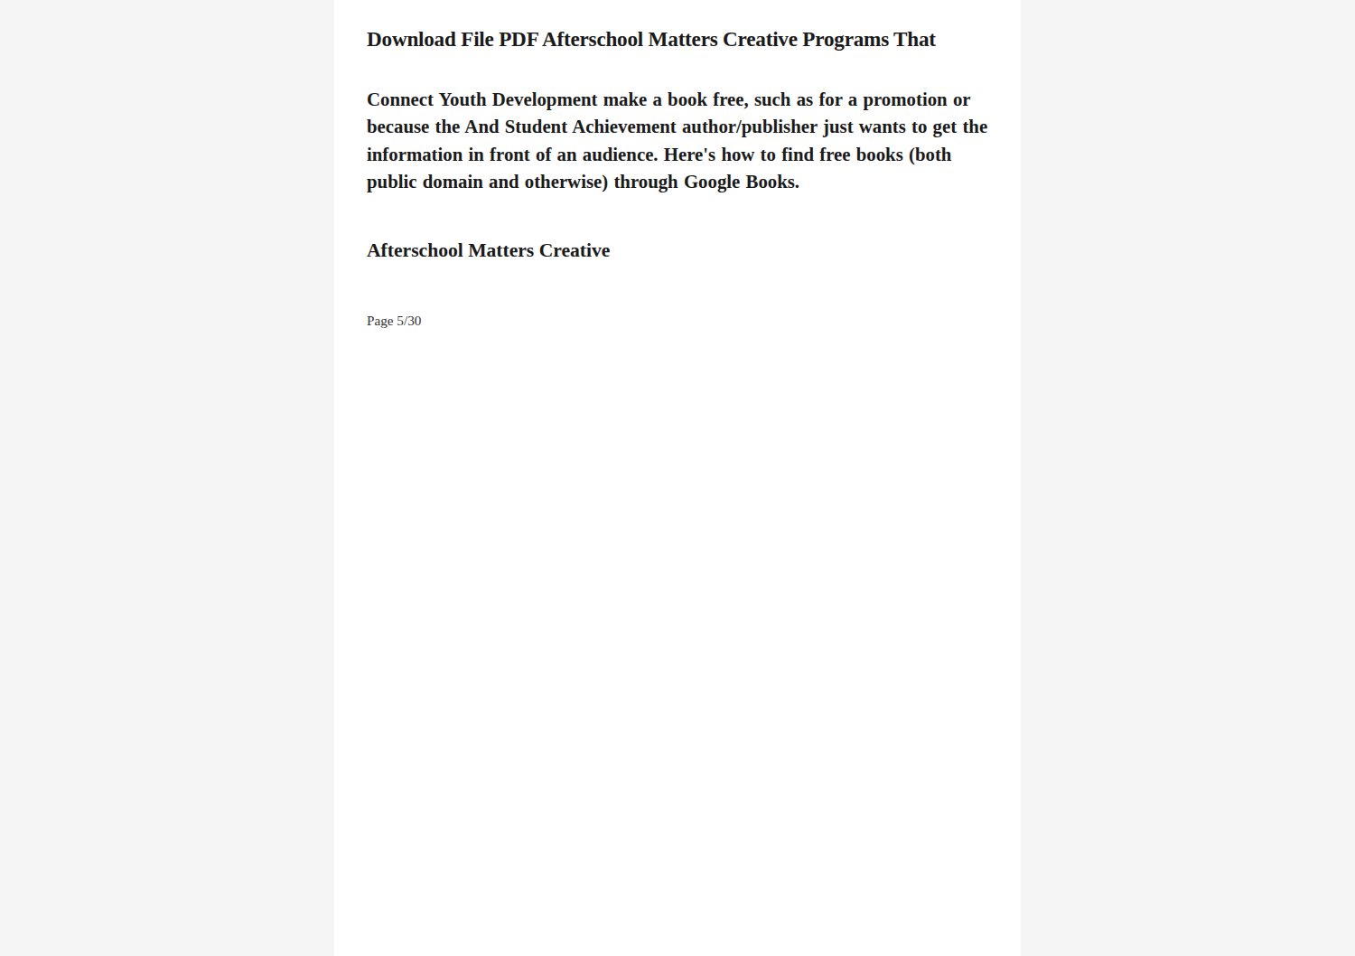Download File PDF Afterschool Matters Creative Programs That
Connect Youth Development make a book free, such as for a promotion or because the And Student Achievement author/publisher just wants to get the information in front of an audience. Here's how to find free books (both public domain and otherwise) through Google Books.
Afterschool Matters Creative
Page 5/30